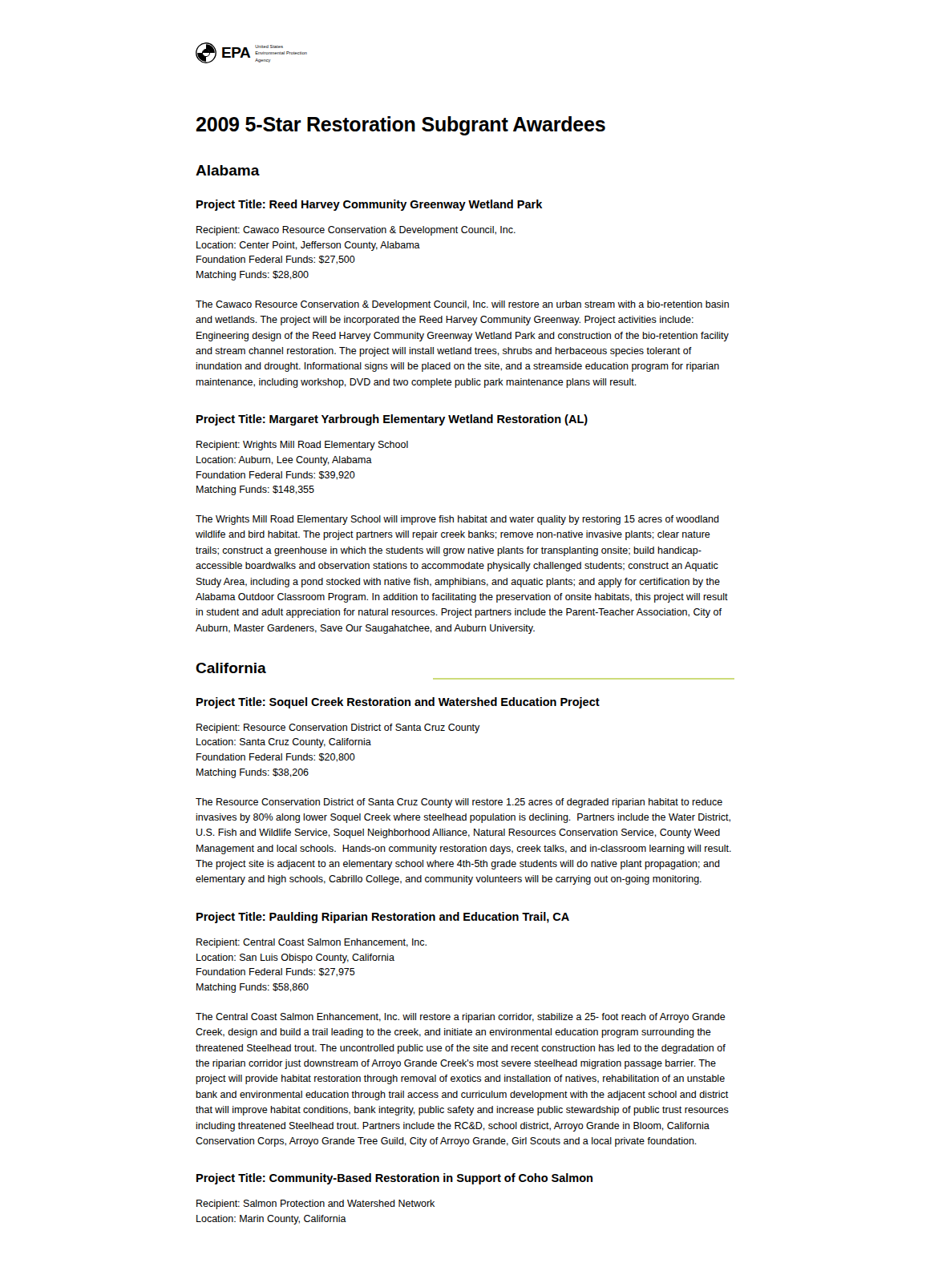EPA
United States
Environmental Protection
Agency
2009 5-Star Restoration Subgrant Awardees
Alabama
Project Title: Reed Harvey Community Greenway Wetland Park
Recipient: Cawaco Resource Conservation & Development Council, Inc.
Location: Center Point, Jefferson County, Alabama
Foundation Federal Funds: $27,500
Matching Funds: $28,800
The Cawaco Resource Conservation & Development Council, Inc. will restore an urban stream with a bio-retention basin and wetlands. The project will be incorporated the Reed Harvey Community Greenway. Project activities include: Engineering design of the Reed Harvey Community Greenway Wetland Park and construction of the bio-retention facility and stream channel restoration. The project will install wetland trees, shrubs and herbaceous species tolerant of inundation and drought. Informational signs will be placed on the site, and a streamside education program for riparian maintenance, including workshop, DVD and two complete public park maintenance plans will result.
Project Title: Margaret Yarbrough Elementary Wetland Restoration (AL)
Recipient: Wrights Mill Road Elementary School
Location: Auburn, Lee County, Alabama
Foundation Federal Funds: $39,920
Matching Funds: $148,355
The Wrights Mill Road Elementary School will improve fish habitat and water quality by restoring 15 acres of woodland wildlife and bird habitat. The project partners will repair creek banks; remove non-native invasive plants; clear nature trails; construct a greenhouse in which the students will grow native plants for transplanting onsite; build handicap-accessible boardwalks and observation stations to accommodate physically challenged students; construct an Aquatic Study Area, including a pond stocked with native fish, amphibians, and aquatic plants; and apply for certification by the Alabama Outdoor Classroom Program. In addition to facilitating the preservation of onsite habitats, this project will result in student and adult appreciation for natural resources. Project partners include the Parent-Teacher Association, City of Auburn, Master Gardeners, Save Our Saugahatchee, and Auburn University.
California
Project Title: Soquel Creek Restoration and Watershed Education Project
Recipient: Resource Conservation District of Santa Cruz County
Location: Santa Cruz County, California
Foundation Federal Funds: $20,800
Matching Funds: $38,206
The Resource Conservation District of Santa Cruz County will restore 1.25 acres of degraded riparian habitat to reduce invasives by 80% along lower Soquel Creek where steelhead population is declining. Partners include the Water District, U.S. Fish and Wildlife Service, Soquel Neighborhood Alliance, Natural Resources Conservation Service, County Weed Management and local schools. Hands-on community restoration days, creek talks, and in-classroom learning will result. The project site is adjacent to an elementary school where 4th-5th grade students will do native plant propagation; and elementary and high schools, Cabrillo College, and community volunteers will be carrying out on-going monitoring.
Project Title: Paulding Riparian Restoration and Education Trail, CA
Recipient: Central Coast Salmon Enhancement, Inc.
Location: San Luis Obispo County, California
Foundation Federal Funds: $27,975
Matching Funds: $58,860
The Central Coast Salmon Enhancement, Inc. will restore a riparian corridor, stabilize a 25- foot reach of Arroyo Grande Creek, design and build a trail leading to the creek, and initiate an environmental education program surrounding the threatened Steelhead trout. The uncontrolled public use of the site and recent construction has led to the degradation of the riparian corridor just downstream of Arroyo Grande Creek's most severe steelhead migration passage barrier. The project will provide habitat restoration through removal of exotics and installation of natives, rehabilitation of an unstable bank and environmental education through trail access and curriculum development with the adjacent school and district that will improve habitat conditions, bank integrity, public safety and increase public stewardship of public trust resources including threatened Steelhead trout. Partners include the RC&D, school district, Arroyo Grande in Bloom, California Conservation Corps, Arroyo Grande Tree Guild, City of Arroyo Grande, Girl Scouts and a local private foundation.
Project Title: Community-Based Restoration in Support of Coho Salmon
Recipient: Salmon Protection and Watershed Network
Location: Marin County, California